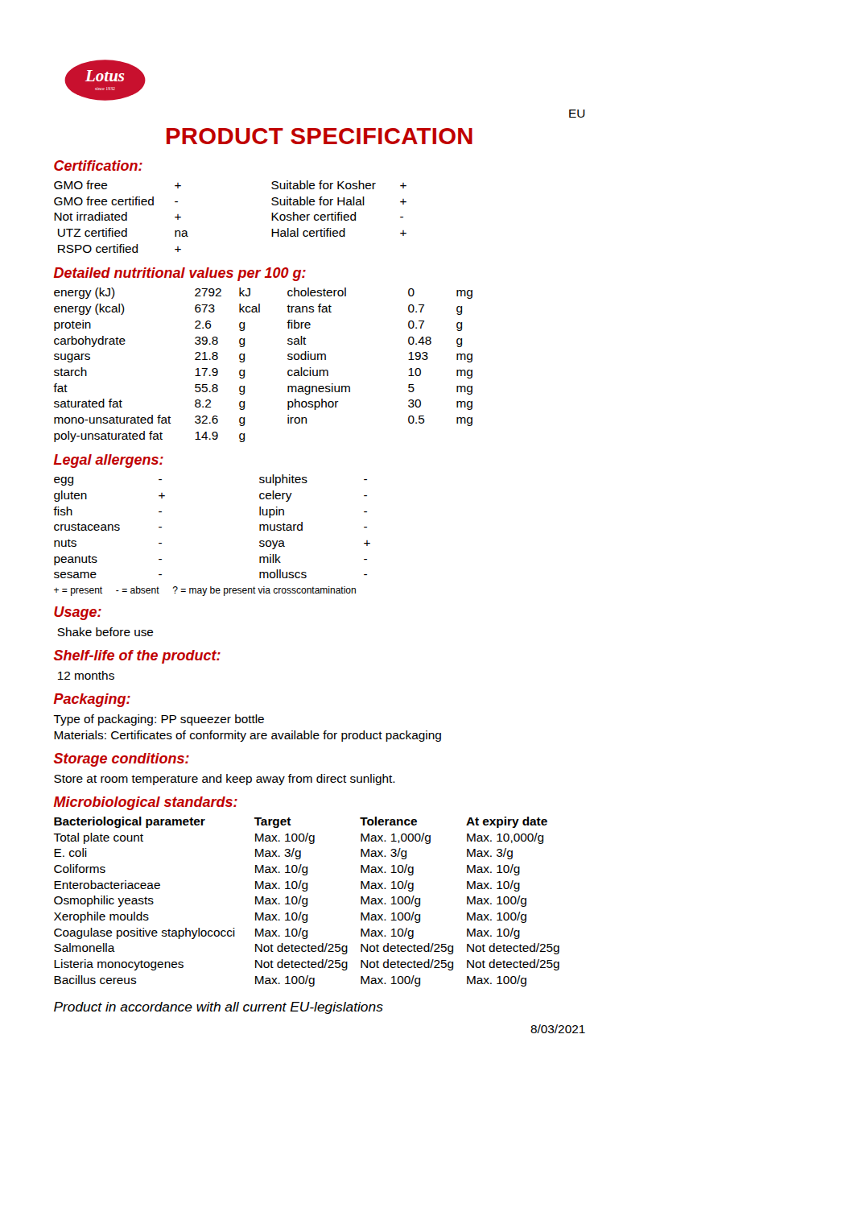Lotus since 1932
EU
PRODUCT SPECIFICATION
Certification:
| GMO free | + | Suitable for Kosher | + |
| GMO free certified | - | Suitable for Halal | + |
| Not irradiated | + | Kosher certified | - |
| UTZ certified | na | Halal certified | + |
| RSPO certified | + | | |
Detailed nutritional values per 100 g:
| energy (kJ) | 2792 | kJ | cholesterol | 0 | mg |
| energy (kcal) | 673 | kcal | trans fat | 0.7 | g |
| protein | 2.6 | g | fibre | 0.7 | g |
| carbohydrate | 39.8 | g | salt | 0.48 | g |
| sugars | 21.8 | g | sodium | 193 | mg |
| starch | 17.9 | g | calcium | 10 | mg |
| fat | 55.8 | g | magnesium | 5 | mg |
| saturated fat | 8.2 | g | phosphor | 30 | mg |
| mono-unsaturated fat | 32.6 | g | iron | 0.5 | mg |
| poly-unsaturated fat | 14.9 | g | | | |
Legal allergens:
| egg | - | sulphites | - |
| gluten | + | celery | - |
| fish | - | lupin | - |
| crustaceans | - | mustard | - |
| nuts | - | soya | + |
| peanuts | - | milk | - |
| sesame | - | molluscs | - |
+ = present - = absent ? = may be present via crosscontamination
Usage:
Shake before use
Shelf-life of the product:
12 months
Packaging:
Type of packaging: PP squeezer bottle
Materials: Certificates of conformity are available for product packaging
Storage conditions:
Store at room temperature and keep away from direct sunlight.
Microbiological standards:
| Bacteriological parameter | Target | Tolerance | At expiry date |
| Total plate count | Max. 100/g | Max. 1,000/g | Max. 10,000/g |
| E. coli | Max. 3/g | Max. 3/g | Max. 3/g |
| Coliforms | Max. 10/g | Max. 10/g | Max. 10/g |
| Enterobacteriaceae | Max. 10/g | Max. 10/g | Max. 10/g |
| Osmophilic yeasts | Max. 10/g | Max. 100/g | Max. 100/g |
| Xerophile moulds | Max. 10/g | Max. 100/g | Max. 100/g |
| Coagulase positive staphylococci | Max. 10/g | Max. 10/g | Max. 10/g |
| Salmonella | Not detected/25g | Not detected/25g | Not detected/25g |
| Listeria monocytogenes | Not detected/25g | Not detected/25g | Not detected/25g |
| Bacillus cereus | Max. 100/g | Max. 100/g | Max. 100/g |
Product in accordance with all current EU-legislations
8/03/2021